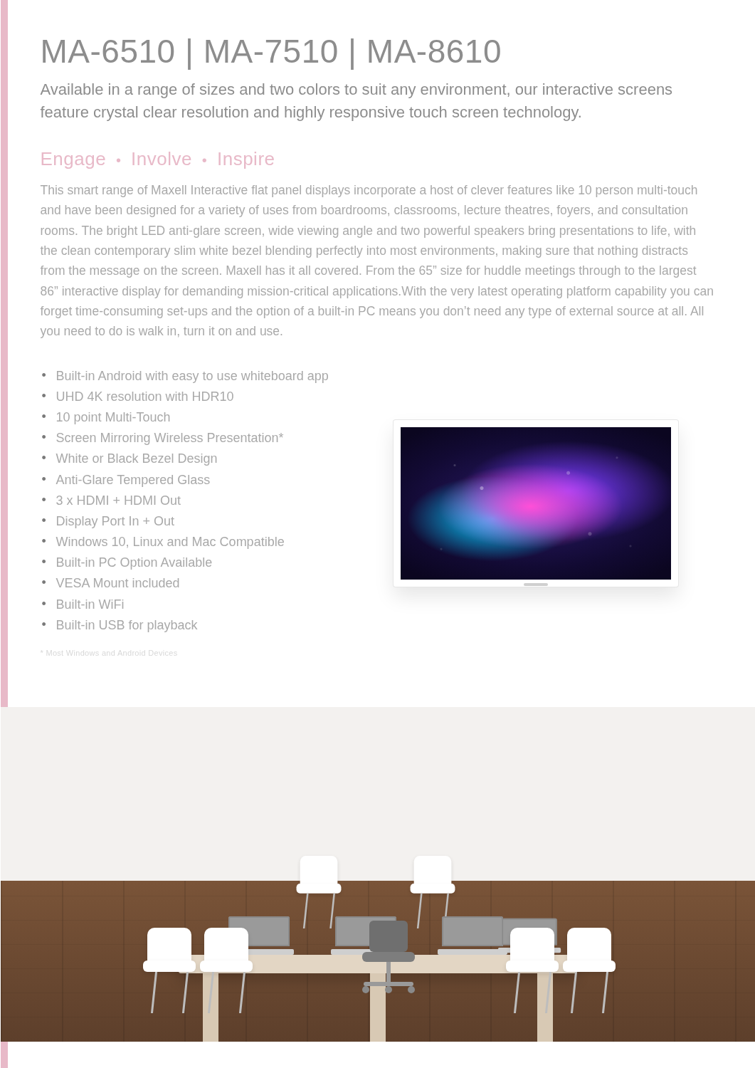MA-6510 | MA-7510 | MA-8610
Available in a range of sizes and two colors to suit any environment, our interactive screens feature crystal clear resolution and highly responsive touch screen technology.
Engage • Involve • Inspire
This smart range of Maxell Interactive flat panel displays incorporate a host of clever features like 10 person multi-touch and have been designed for a variety of uses from boardrooms, classrooms, lecture theatres, foyers, and consultation rooms. The bright LED anti-glare screen, wide viewing angle and two powerful speakers bring presentations to life, with the clean contemporary slim white bezel blending perfectly into most environments, making sure that nothing distracts from the message on the screen. Maxell has it all covered. From the 65” size for huddle meetings through to the largest 86” interactive display for demanding mission-critical applications.With the very latest operating platform capability you can forget time-consuming set-ups and the option of a built-in PC means you don’t need any type of external source at all. All you need to do is walk in, turn it on and use.
Built-in Android with easy to use whiteboard app
UHD 4K resolution with HDR10
10 point Multi-Touch
Screen Mirroring Wireless Presentation*
White or Black Bezel Design
Anti-Glare Tempered Glass
3 x HDMI + HDMI Out
Display Port In + Out
Windows 10, Linux and Mac Compatible
Built-in PC Option Available
VESA Mount included
Built-in WiFi
Built-in USB for playback
* Most Windows and Android Devices